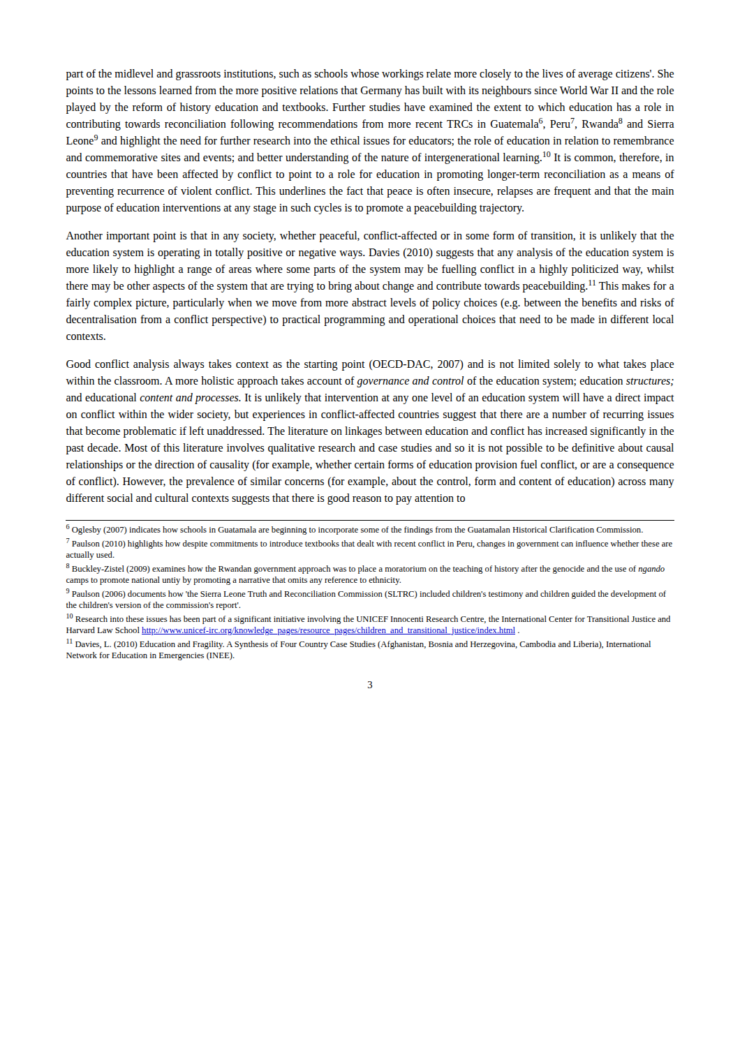part of the midlevel and grassroots institutions, such as schools whose workings relate more closely to the lives of average citizens'. She points to the lessons learned from the more positive relations that Germany has built with its neighbours since World War II and the role played by the reform of history education and textbooks. Further studies have examined the extent to which education has a role in contributing towards reconciliation following recommendations from more recent TRCs in Guatemala6, Peru7, Rwanda8 and Sierra Leone9 and highlight the need for further research into the ethical issues for educators; the role of education in relation to remembrance and commemorative sites and events; and better understanding of the nature of intergenerational learning.10 It is common, therefore, in countries that have been affected by conflict to point to a role for education in promoting longer-term reconciliation as a means of preventing recurrence of violent conflict. This underlines the fact that peace is often insecure, relapses are frequent and that the main purpose of education interventions at any stage in such cycles is to promote a peacebuilding trajectory.
Another important point is that in any society, whether peaceful, conflict-affected or in some form of transition, it is unlikely that the education system is operating in totally positive or negative ways. Davies (2010) suggests that any analysis of the education system is more likely to highlight a range of areas where some parts of the system may be fuelling conflict in a highly politicized way, whilst there may be other aspects of the system that are trying to bring about change and contribute towards peacebuilding.11 This makes for a fairly complex picture, particularly when we move from more abstract levels of policy choices (e.g. between the benefits and risks of decentralisation from a conflict perspective) to practical programming and operational choices that need to be made in different local contexts.
Good conflict analysis always takes context as the starting point (OECD-DAC, 2007) and is not limited solely to what takes place within the classroom. A more holistic approach takes account of governance and control of the education system; education structures; and educational content and processes. It is unlikely that intervention at any one level of an education system will have a direct impact on conflict within the wider society, but experiences in conflict-affected countries suggest that there are a number of recurring issues that become problematic if left unaddressed. The literature on linkages between education and conflict has increased significantly in the past decade. Most of this literature involves qualitative research and case studies and so it is not possible to be definitive about causal relationships or the direction of causality (for example, whether certain forms of education provision fuel conflict, or are a consequence of conflict). However, the prevalence of similar concerns (for example, about the control, form and content of education) across many different social and cultural contexts suggests that there is good reason to pay attention to
6 Oglesby (2007) indicates how schools in Guatamala are beginning to incorporate some of the findings from the Guatamalan Historical Clarification Commission.
7 Paulson (2010) highlights how despite commitments to introduce textbooks that dealt with recent conflict in Peru, changes in government can influence whether these are actually used.
8 Buckley-Zistel (2009) examines how the Rwandan government approach was to place a moratorium on the teaching of history after the genocide and the use of ngando camps to promote national untiy by promoting a narrative that omits any reference to ethnicity.
9 Paulson (2006) documents how 'the Sierra Leone Truth and Reconciliation Commission (SLTRC) included children's testimony and children guided the development of the children's version of the commission's report'.
10 Research into these issues has been part of a significant initiative involving the UNICEF Innocenti Research Centre, the International Center for Transitional Justice and Harvard Law School http://www.unicef-irc.org/knowledge_pages/resource_pages/children_and_transitional_justice/index.html .
11 Davies, L. (2010) Education and Fragility. A Synthesis of Four Country Case Studies (Afghanistan, Bosnia and Herzegovina, Cambodia and Liberia), International Network for Education in Emergencies (INEE).
3